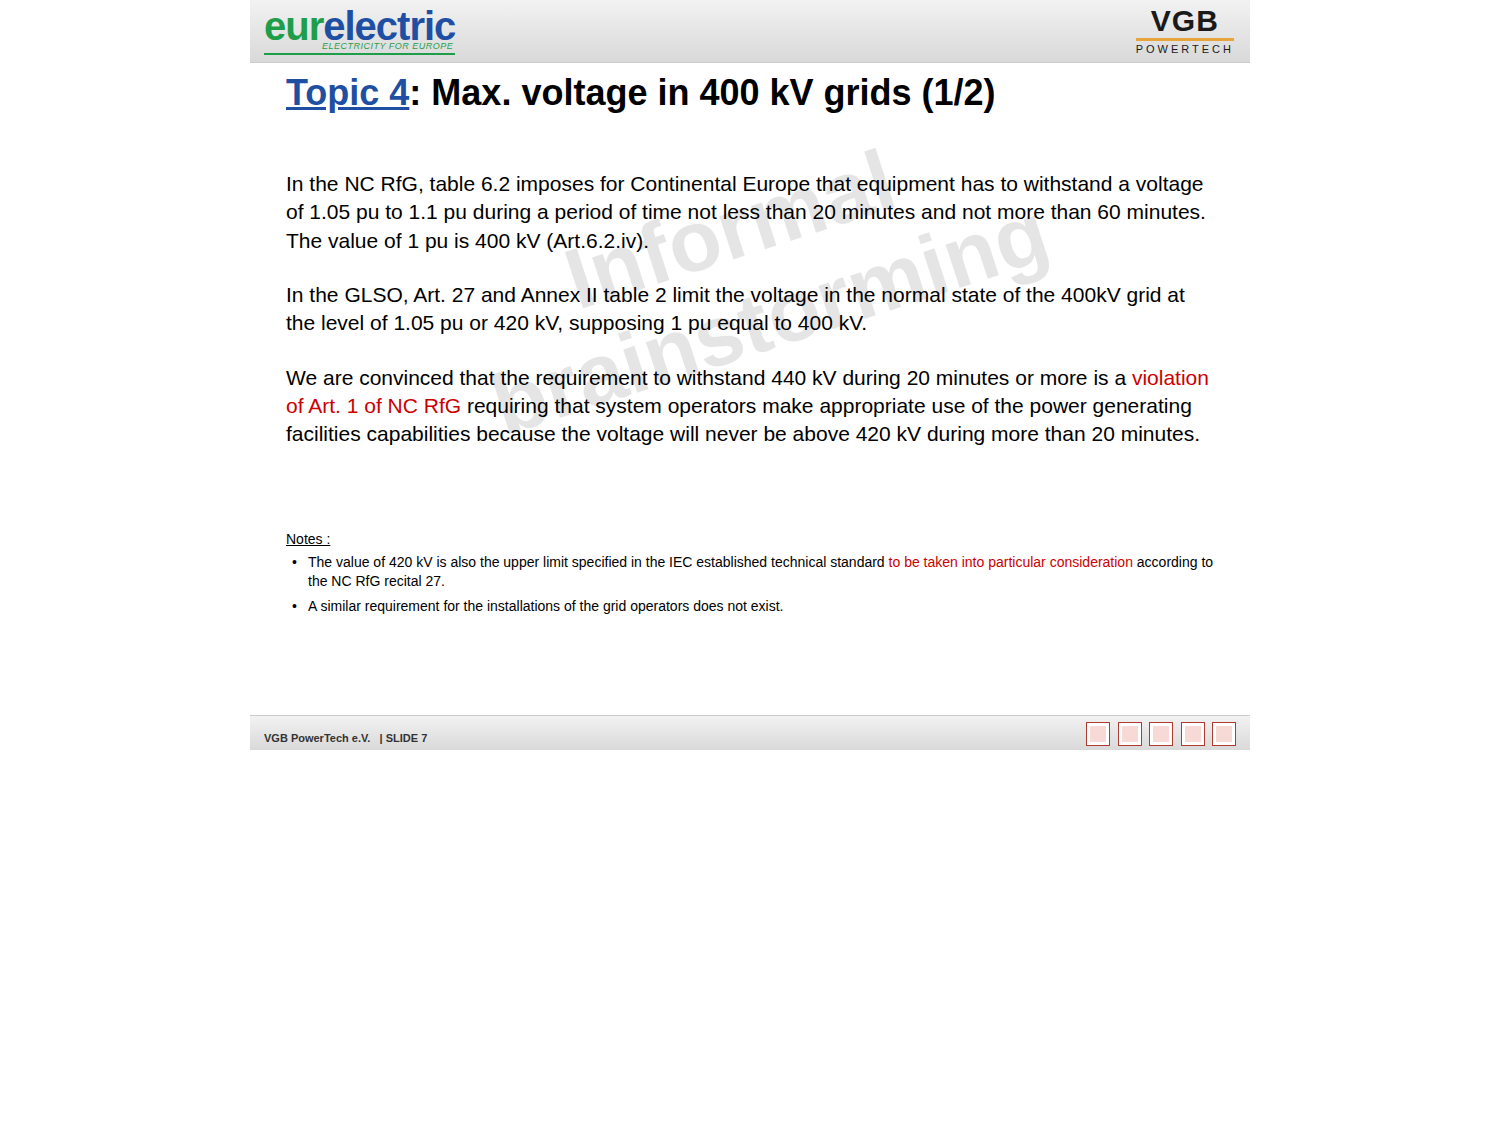eur electric
ELECTRICITY FOR EUROPE
VGB
POWERTECH
Topic 4: Max. voltage in 400 kV grids (1/2)
Informal brainstorming
In the NC RfG, table 6.2 imposes for Continental Europe that equipment has to withstand a voltage of 1.05 pu to 1.1 pu during a period of time not less than 20 minutes and not more than 60 minutes. The value of 1 pu is 400 kV (Art.6.2.iv).
In the GLSO, Art. 27 and Annex II table 2 limit the voltage in the normal state of the 400kV grid at the level of 1.05 pu or 420 kV, supposing 1 pu equal to 400 kV.
We are convinced that the requirement to withstand 440 kV during 20 minutes or more is a violation of Art. 1 of NC RfG requiring that system operators make appropriate use of the power generating facilities capabilities because the voltage will never be above 420 kV during more than 20 minutes.
Notes :
The value of 420 kV is also the upper limit specified in the IEC established technical standard to be taken into particular consideration according to the NC RfG recital 27.
A similar requirement for the installations of the grid operators does not exist.
VGB PowerTech e.V. | SLIDE 7